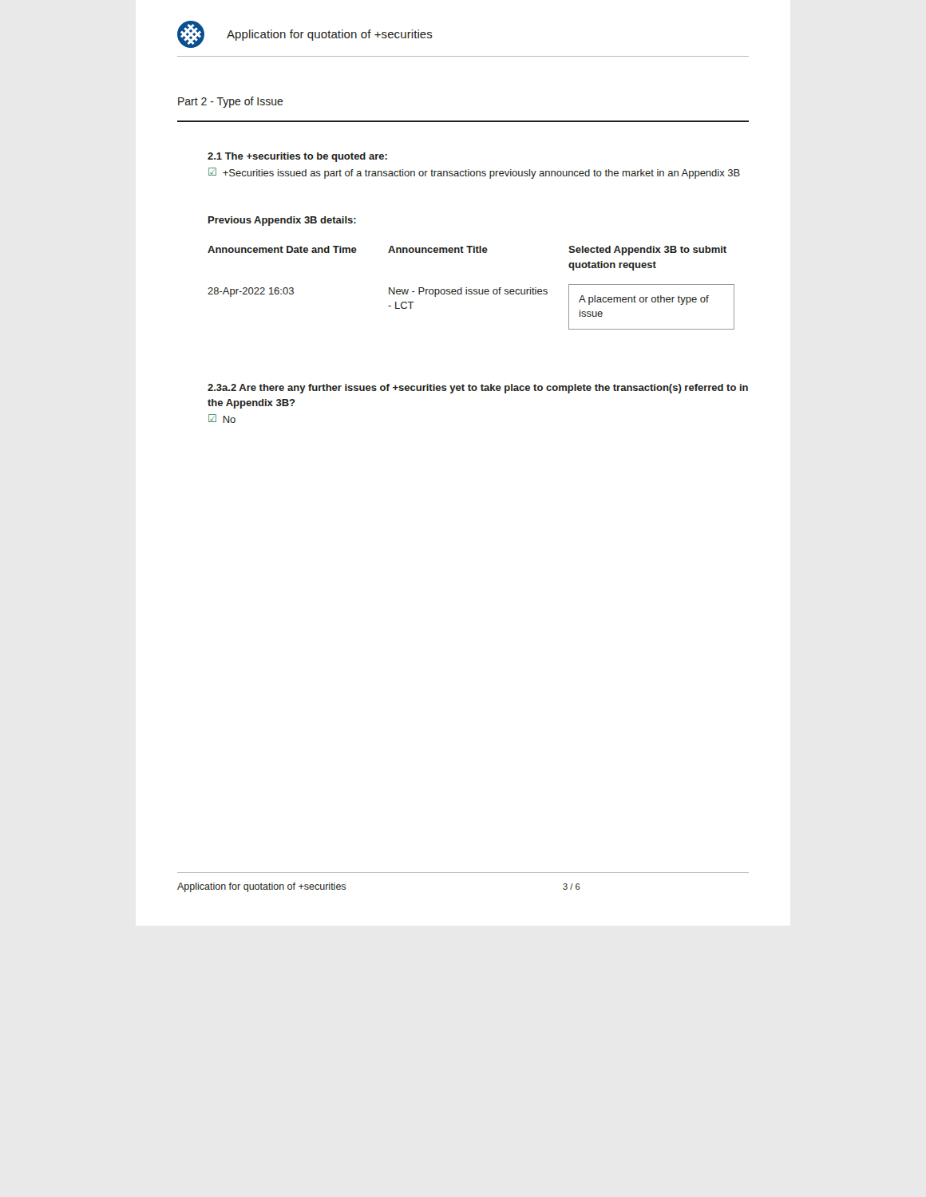Application for quotation of +securities
Part 2 - Type of Issue
2.1 The +securities to be quoted are:
☑ +Securities issued as part of a transaction or transactions previously announced to the market in an Appendix 3B
Previous Appendix 3B details:
| Announcement Date and Time | Announcement Title | Selected Appendix 3B to submit quotation request |
| --- | --- | --- |
| 28-Apr-2022 16:03 | New - Proposed issue of securities - LCT | A placement or other type of issue |
2.3a.2 Are there any further issues of +securities yet to take place to complete the transaction(s) referred to in the Appendix 3B?
☑ No
Application for quotation of +securities
3 / 6